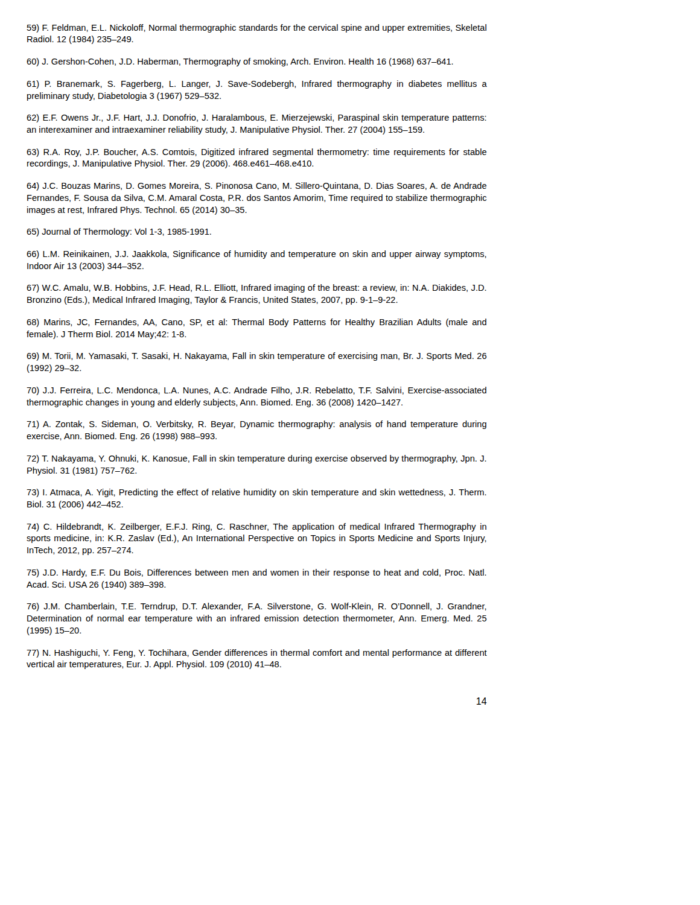59) F. Feldman, E.L. Nickoloff, Normal thermographic standards for the cervical spine and upper extremities, Skeletal Radiol. 12 (1984) 235–249.
60) J. Gershon-Cohen, J.D. Haberman, Thermography of smoking, Arch. Environ. Health 16 (1968) 637–641.
61) P. Branemark, S. Fagerberg, L. Langer, J. Save-Sodebergh, Infrared thermography in diabetes mellitus a preliminary study, Diabetologia 3 (1967) 529–532.
62) E.F. Owens Jr., J.F. Hart, J.J. Donofrio, J. Haralambous, E. Mierzejewski, Paraspinal skin temperature patterns: an interexaminer and intraexaminer reliability study, J. Manipulative Physiol. Ther. 27 (2004) 155–159.
63) R.A. Roy, J.P. Boucher, A.S. Comtois, Digitized infrared segmental thermometry: time requirements for stable recordings, J. Manipulative Physiol. Ther. 29 (2006). 468.e461–468.e410.
64) J.C. Bouzas Marins, D. Gomes Moreira, S. Pinonosa Cano, M. Sillero-Quintana, D. Dias Soares, A. de Andrade Fernandes, F. Sousa da Silva, C.M. Amaral Costa, P.R. dos Santos Amorim, Time required to stabilize thermographic images at rest, Infrared Phys. Technol. 65 (2014) 30–35.
65) Journal of Thermology: Vol 1-3, 1985-1991.
66) L.M. Reinikainen, J.J. Jaakkola, Significance of humidity and temperature on skin and upper airway symptoms, Indoor Air 13 (2003) 344–352.
67) W.C. Amalu, W.B. Hobbins, J.F. Head, R.L. Elliott, Infrared imaging of the breast: a review, in: N.A. Diakides, J.D. Bronzino (Eds.), Medical Infrared Imaging, Taylor & Francis, United States, 2007, pp. 9-1–9-22.
68) Marins, JC, Fernandes, AA, Cano, SP, et al: Thermal Body Patterns for Healthy Brazilian Adults (male and female). J Therm Biol. 2014 May;42: 1-8.
69) M. Torii, M. Yamasaki, T. Sasaki, H. Nakayama, Fall in skin temperature of exercising man, Br. J. Sports Med. 26 (1992) 29–32.
70) J.J. Ferreira, L.C. Mendonca, L.A. Nunes, A.C. Andrade Filho, J.R. Rebelatto, T.F. Salvini, Exercise-associated thermographic changes in young and elderly subjects, Ann. Biomed. Eng. 36 (2008) 1420–1427.
71) A. Zontak, S. Sideman, O. Verbitsky, R. Beyar, Dynamic thermography: analysis of hand temperature during exercise, Ann. Biomed. Eng. 26 (1998) 988–993.
72) T. Nakayama, Y. Ohnuki, K. Kanosue, Fall in skin temperature during exercise observed by thermography, Jpn. J. Physiol. 31 (1981) 757–762.
73) I. Atmaca, A. Yigit, Predicting the effect of relative humidity on skin temperature and skin wettedness, J. Therm. Biol. 31 (2006) 442–452.
74) C. Hildebrandt, K. Zeilberger, E.F.J. Ring, C. Raschner, The application of medical Infrared Thermography in sports medicine, in: K.R. Zaslav (Ed.), An International Perspective on Topics in Sports Medicine and Sports Injury, InTech, 2012, pp. 257–274.
75) J.D. Hardy, E.F. Du Bois, Differences between men and women in their response to heat and cold, Proc. Natl. Acad. Sci. USA 26 (1940) 389–398.
76) J.M. Chamberlain, T.E. Terndrup, D.T. Alexander, F.A. Silverstone, G. Wolf-Klein, R. O’Donnell, J. Grandner, Determination of normal ear temperature with an infrared emission detection thermometer, Ann. Emerg. Med. 25 (1995) 15–20.
77) N. Hashiguchi, Y. Feng, Y. Tochihara, Gender differences in thermal comfort and mental performance at different vertical air temperatures, Eur. J. Appl. Physiol. 109 (2010) 41–48.
14